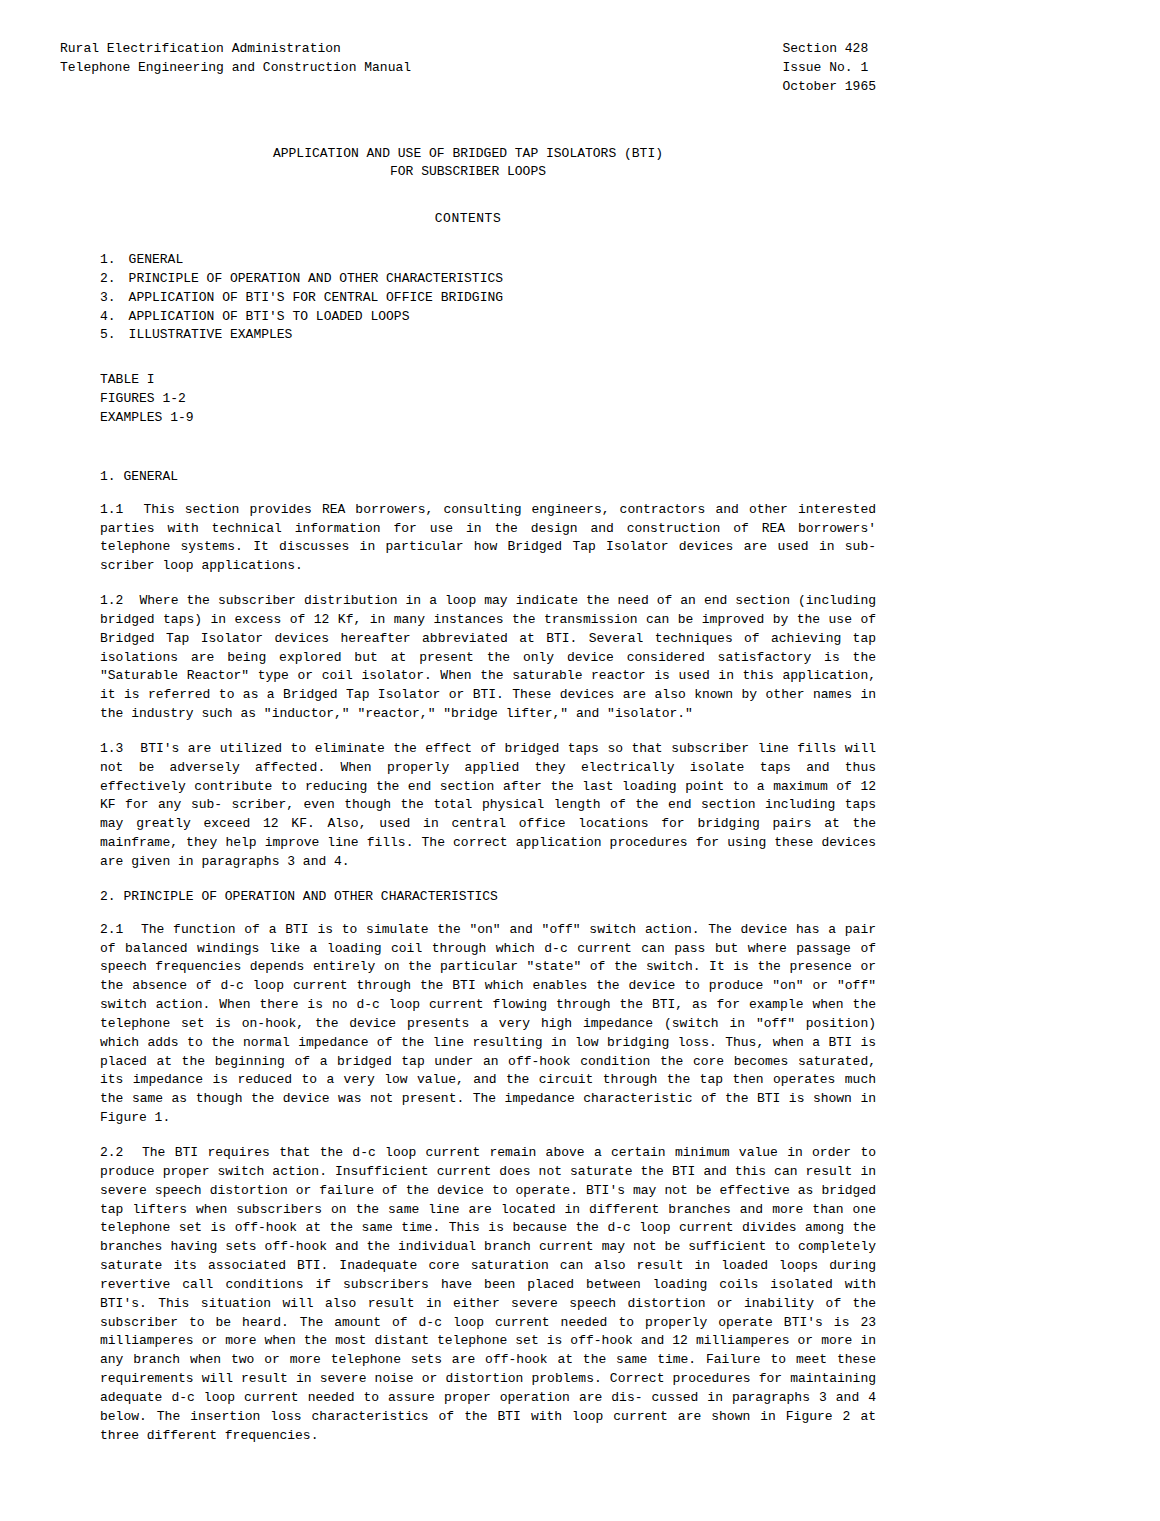Rural Electrification Administration Telephone Engineering and Construction Manual
Section 428 Issue No. 1 October 1965
APPLICATION AND USE OF BRIDGED TAP ISOLATORS (BTI) FOR SUBSCRIBER LOOPS
CONTENTS
1. GENERAL
2. PRINCIPLE OF OPERATION AND OTHER CHARACTERISTICS
3. APPLICATION OF BTI'S FOR CENTRAL OFFICE BRIDGING
4. APPLICATION OF BTI'S TO LOADED LOOPS
5. ILLUSTRATIVE EXAMPLES
TABLE I FIGURES 1-2 EXAMPLES 1-9
1. GENERAL
1.1 This section provides REA borrowers, consulting engineers, contractors and other interested parties with technical information for use in the design and construction of REA borrowers' telephone systems. It discusses in particular how Bridged Tap Isolator devices are used in sub- scriber loop applications.
1.2 Where the subscriber distribution in a loop may indicate the need of an end section (including bridged taps) in excess of 12 Kf, in many instances the transmission can be improved by the use of Bridged Tap Isolator devices hereafter abbreviated at BTI. Several techniques of achieving tap isolations are being explored but at present the only device considered satisfactory is the "Saturable Reactor" type or coil isolator. When the saturable reactor is used in this application, it is referred to as a Bridged Tap Isolator or BTI. These devices are also known by other names in the industry such as "inductor," "reactor," "bridge lifter," and "isolator."
1.3 BTI's are utilized to eliminate the effect of bridged taps so that subscriber line fills will not be adversely affected. When properly applied they electrically isolate taps and thus effectively contribute to reducing the end section after the last loading point to a maximum of 12 KF for any sub- scriber, even though the total physical length of the end section including taps may greatly exceed 12 KF. Also, used in central office locations for bridging pairs at the mainframe, they help improve line fills. The correct application procedures for using these devices are given in paragraphs 3 and 4.
2. PRINCIPLE OF OPERATION AND OTHER CHARACTERISTICS
2.1 The function of a BTI is to simulate the "on" and "off" switch action. The device has a pair of balanced windings like a loading coil through which d-c current can pass but where passage of speech frequencies depends entirely on the particular "state" of the switch. It is the presence or the absence of d-c loop current through the BTI which enables the device to produce "on" or "off" switch action. When there is no d-c loop current flowing through the BTI, as for example when the telephone set is on-hook, the device presents a very high impedance (switch in "off" position) which adds to the normal impedance of the line resulting in low bridging loss. Thus, when a BTI is placed at the beginning of a bridged tap under an off-hook condition the core becomes saturated, its impedance is reduced to a very low value, and the circuit through the tap then operates much the same as though the device was not present. The impedance characteristic of the BTI is shown in Figure 1.
2.2 The BTI requires that the d-c loop current remain above a certain minimum value in order to produce proper switch action. Insufficient current does not saturate the BTI and this can result in severe speech distortion or failure of the device to operate. BTI's may not be effective as bridged tap lifters when subscribers on the same line are located in different branches and more than one telephone set is off-hook at the same time. This is because the d-c loop current divides among the branches having sets off-hook and the individual branch current may not be sufficient to completely saturate its associated BTI. Inadequate core saturation can also result in loaded loops during revertive call conditions if subscribers have been placed between loading coils isolated with BTI's. This situation will also result in either severe speech distortion or inability of the subscriber to be heard. The amount of d-c loop current needed to properly operate BTI's is 23 milliamperes or more when the most distant telephone set is off-hook and 12 milliamperes or more in any branch when two or more telephone sets are off-hook at the same time. Failure to meet these requirements will result in severe noise or distortion problems. Correct procedures for maintaining adequate d-c loop current needed to assure proper operation are dis- cussed in paragraphs 3 and 4 below. The insertion loss characteristics of the BTI with loop current are shown in Figure 2 at three different frequencies.